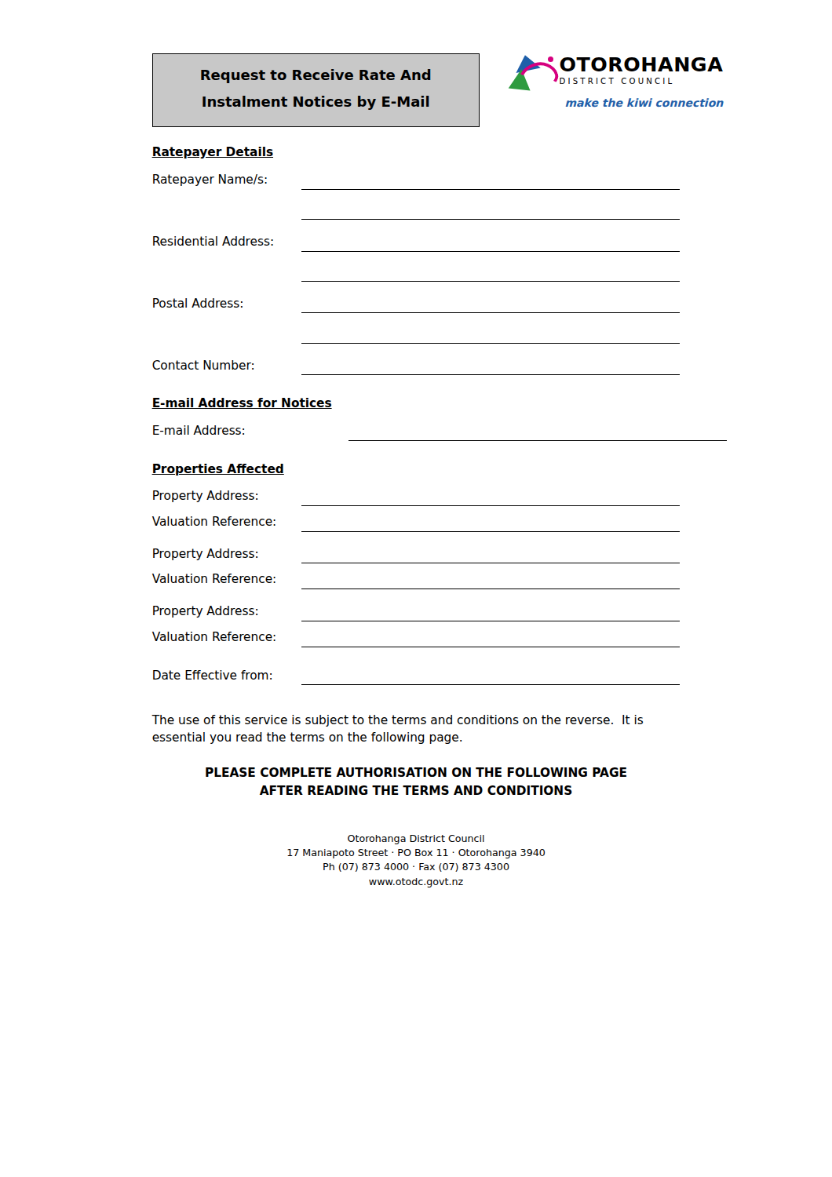Request to Receive Rate And
Instalment Notices by E-Mail
OTOROHANGA
DISTRICT COUNCIL
make the kiwi connection
Ratepayer Details
Ratepayer Name/s:
Residential Address:
Postal Address:
Contact Number:
E-mail Address for Notices
E-mail Address:
Properties Affected
Property Address:
Valuation Reference:
Property Address:
Valuation Reference:
Property Address:
Valuation Reference:
Date Effective from:
The use of this service is subject to the terms and conditions on the reverse. It is essential you read the terms on the following page.
PLEASE COMPLETE AUTHORISATION ON THE FOLLOWING PAGE
AFTER READING THE TERMS AND CONDITIONS
Otorohanga District Council
17 Maniapoto Street · PO Box 11 · Otorohanga 3940
Ph (07) 873 4000 · Fax (07) 873 4300
www.otodc.govt.nz